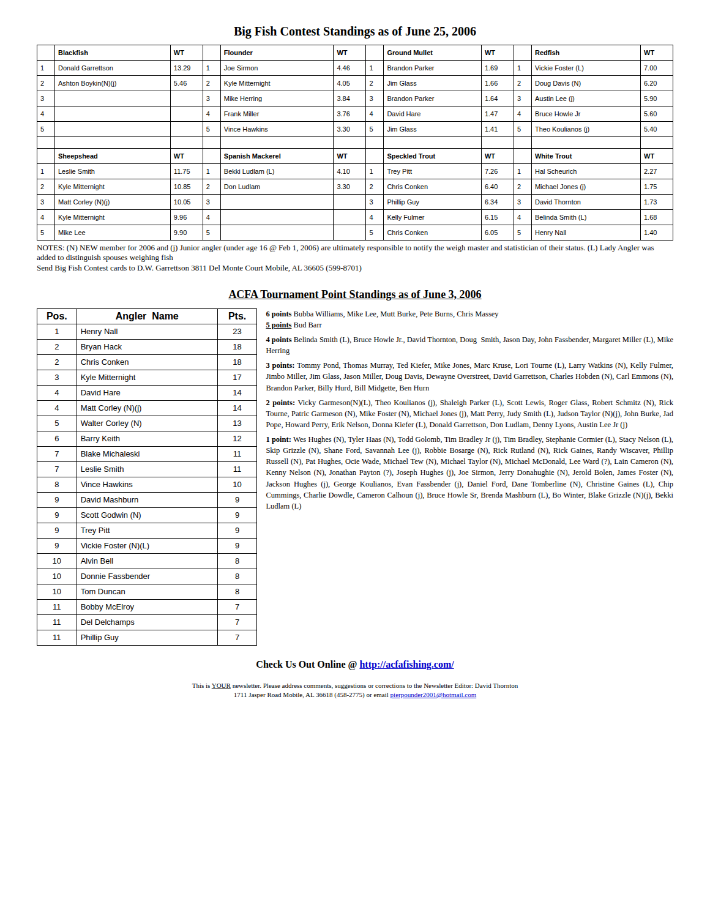Big Fish Contest Standings as of June 25, 2006
| | Blackfish | WT | | Flounder | WT | | Ground Mullet | WT | | Redfish | WT |
| --- | --- | --- | --- | --- | --- | --- | --- | --- | --- | --- | --- |
| 1 | Donald Garrettson | 13.29 | 1 | Joe Sirmon | 4.46 | 1 | Brandon Parker | 1.69 | 1 | Vickie Foster (L) | 7.00 |
| 2 | Ashton Boykin(N)(j) | 5.46 | 2 | Kyle Mitternight | 4.05 | 2 | Jim Glass | 1.66 | 2 | Doug Davis (N) | 6.20 |
| 3 | | | 3 | Mike Herring | 3.84 | 3 | Brandon Parker | 1.64 | 3 | Austin Lee (j) | 5.90 |
| 4 | | | 4 | Frank Miller | 3.76 | 4 | David Hare | 1.47 | 4 | Bruce Howle Jr | 5.60 |
| 5 | | | 5 | Vince Hawkins | 3.30 | 5 | Jim Glass | 1.41 | 5 | Theo Koulianos (j) | 5.40 |
| | Sheepshead | WT | | Spanish Mackerel | WT | | Speckled Trout | WT | | White Trout | WT |
| 1 | Leslie Smith | 11.75 | 1 | Bekki Ludlam (L) | 4.10 | 1 | Trey Pitt | 7.26 | 1 | Hal Scheurich | 2.27 |
| 2 | Kyle Mitternight | 10.85 | 2 | Don Ludlam | 3.30 | 2 | Chris Conken | 6.40 | 2 | Michael Jones (j) | 1.75 |
| 3 | Matt Corley (N)(j) | 10.05 | 3 | | | 3 | Phillip Guy | 6.34 | 3 | David Thornton | 1.73 |
| 4 | Kyle Mitternight | 9.96 | 4 | | | 4 | Kelly Fulmer | 6.15 | 4 | Belinda Smith (L) | 1.68 |
| 5 | Mike Lee | 9.90 | 5 | | | 5 | Chris Conken | 6.05 | 5 | Henry Nall | 1.40 |
NOTES: (N) NEW member for 2006 and (j) Junior angler (under age 16 @ Feb 1, 2006) are ultimately responsible to notify the weigh master and statistician of their status. (L) Lady Angler was added to distinguish spouses weighing fish
Send Big Fish Contest cards to D.W. Garrettson 3811 Del Monte Court Mobile, AL 36605 (599-8701)
ACFA Tournament Point Standings as of June 3, 2006
| / Pos. / Angler Name / Pts. / / --- / --- / --- / / 1 / Henry Nall / 23 / / 2 / Bryan Hack / 18 / / 2 / Chris Conken / 18 / / 3 / Kyle Mitternight / 17 / / 4 / David Hare / 14 / / 4 / Matt Corley (N)(j) / 14 / / 5 / Walter Corley (N) / 13 / / 6 / Barry Keith / 12 / / 7 / Blake Michaleski / 11 / / 7 / Leslie Smith / 11 / / 8 / Vince Hawkins / 10 / / 9 / David Mashburn / 9 / / 9 / Scott Godwin (N) / 9 / / 9 / Trey Pitt / 9 / / 9 / Vickie Foster (N)(L) / 9 / / 10 / Alvin Bell / 8 / / 10 / Donnie Fassbender / 8 / / 10 / Tom Duncan / 8 / / 11 / Bobby McElroy / 7 / / 11 / Del Delchamps / 7 / / 11 / Phillip Guy / 7 / | 6 points Bubba Williams, Mike Lee, Mutt Burke, Pete Burns, Chris Massey 5 points Bud Barr 4 points Belinda Smith (L), Bruce Howle Jr., David Thornton, Doug Smith, Jason Day, John Fassbender, Margaret Miller (L), Mike Herring 3 points: Tommy Pond, Thomas Murray, Ted Kiefer, Mike Jones, Marc Kruse, Lori Tourne (L), Larry Watkins (N), Kelly Fulmer, Jimbo Miller, Jim Glass, Jason Miller, Doug Davis, Dewayne Overstreet, David Garrettson, Charles Hobden (N), Carl Emmons (N), Brandon Parker, Billy Hurd, Bill Midgette, Ben Hurn 2 points: Vicky Garmeson(N)(L), Theo Koulianos (j), Shaleigh Parker (L), Scott Lewis, Roger Glass, Robert Schmitz (N), Rick Tourne, Patric Garmeson (N), Mike Foster (N), Michael Jones (j), Matt Perry, Judy Smith (L), Judson Taylor (N)(j), John Burke, Jad Pope, Howard Perry, Erik Nelson, Donna Kiefer (L), Donald Garrettson, Don Ludlam, Denny Lyons, Austin Lee Jr (j) 1 point: Wes Hughes (N), Tyler Haas (N), Todd Golomb, Tim Bradley Jr (j), Tim Bradley, Stephanie Cormier (L), Stacy Nelson (L), Skip Grizzle (N), Shane Ford, Savannah Lee (j), Robbie Bosarge (N), Rick Rutland (N), Rick Gaines, Randy Wiscaver, Phillip Russell (N), Pat Hughes, Ocie Wade, Michael Tew (N), Michael Taylor (N), Michael McDonald, Lee Ward (?), Lain Cameron (N), Kenny Nelson (N), Jonathan Payton (?), Joseph Hughes (j), Joe Sirmon, Jerry Donahughie (N), Jerold Bolen, James Foster (N), Jackson Hughes (j), George Koulianos, Evan Fassbender (j), Daniel Ford, Dane Tomberline (N), Christine Gaines (L), Chip Cummings, Charlie Dowdle, Cameron Calhoun (j), Bruce Howle Sr, Brenda Mashburn (L), Bo Winter, Blake Grizzle (N)(j), Bekki Ludlam (L) |
Check Us Out Online @ http://acfafishing.com/
This is YOUR newsletter. Please address comments, suggestions or corrections to the Newsletter Editor: David Thornton
1711 Jasper Road Mobile, AL 36618 (458-2775) or email pierpounder2001@hotmail.com